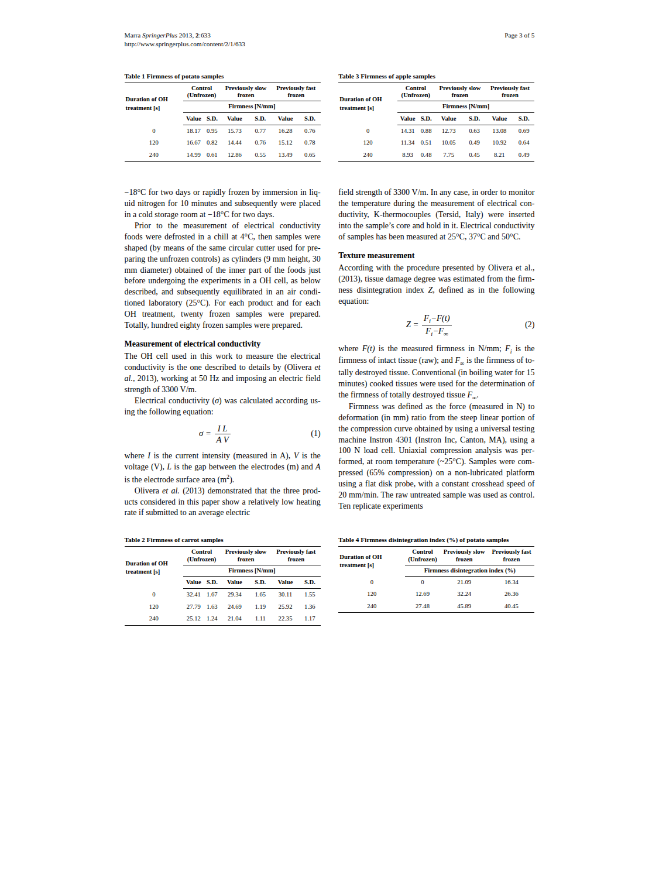Marra SpringerPlus 2013, 2:633
http://www.springerplus.com/content/2/1/633
Page 3 of 5
Table 1 Firmness of potato samples
| Duration of OH treatment [s] | Control (Unfrozen) | Previously slow frozen | Previously fast frozen |
| --- | --- | --- | --- |
| Firmness [N/mm] |
| Value | S.D. | Value | S.D. | Value | S.D. |
| 0 | 18.17 | 0.95 | 15.73 | 0.77 | 16.28 | 0.76 |
| 120 | 16.67 | 0.82 | 14.44 | 0.76 | 15.12 | 0.78 |
| 240 | 14.99 | 0.61 | 12.86 | 0.55 | 13.49 | 0.65 |
Table 3 Firmness of apple samples
| Duration of OH treatment [s] | Control (Unfrozen) | Previously slow frozen | Previously fast frozen |
| --- | --- | --- | --- |
| Firmness [N/mm] |
| Value | S.D. | Value | S.D. | Value | S.D. |
| 0 | 14.31 | 0.88 | 12.73 | 0.63 | 13.08 | 0.69 |
| 120 | 11.34 | 0.51 | 10.05 | 0.49 | 10.92 | 0.64 |
| 240 | 8.93 | 0.48 | 7.75 | 0.45 | 8.21 | 0.49 |
−18°C for two days or rapidly frozen by immersion in liquid nitrogen for 10 minutes and subsequently were placed in a cold storage room at −18°C for two days.
Prior to the measurement of electrical conductivity foods were defrosted in a chill at 4°C, then samples were shaped (by means of the same circular cutter used for preparing the unfrozen controls) as cylinders (9 mm height, 30 mm diameter) obtained of the inner part of the foods just before undergoing the experiments in a OH cell, as below described, and subsequently equilibrated in an air conditioned laboratory (25°C). For each product and for each OH treatment, twenty frozen samples were prepared. Totally, hundred eighty frozen samples were prepared.
Measurement of electrical conductivity
The OH cell used in this work to measure the electrical conductivity is the one described to details by (Olivera et al., 2013), working at 50 Hz and imposing an electric field strength of 3300 V/m.
Electrical conductivity (σ) was calculated according using the following equation:
σ = I L A V
(1)
where I is the current intensity (measured in A), V is the voltage (V), L is the gap between the electrodes (m) and A is the electrode surface area (m2).
Olivera et al. (2013) demonstrated that the three products considered in this paper show a relatively low heating rate if submitted to an average electric
field strength of 3300 V/m. In any case, in order to monitor the temperature during the measurement of electrical conductivity, K-thermocouples (Tersid, Italy) were inserted into the sample’s core and hold in it. Electrical conductivity of samples has been measured at 25°C, 37°C and 50°C.
Texture measurement
According with the procedure presented by Olivera et al., (2013), tissue damage degree was estimated from the firmness disintegration index Z, defined as in the following equation:
Z = Fi−F(t) Fi−F∞
(2)
where F(t) is the measured firmness in N/mm; Fi is the firmness of intact tissue (raw); and F∞ is the firmness of totally destroyed tissue. Conventional (in boiling water for 15 minutes) cooked tissues were used for the determination of the firmness of totally destroyed tissue F∞.
Firmness was defined as the force (measured in N) to deformation (in mm) ratio from the steep linear portion of the compression curve obtained by using a universal testing machine Instron 4301 (Instron Inc, Canton, MA), using a 100 N load cell. Uniaxial compression analysis was performed, at room temperature (~25°C). Samples were compressed (65% compression) on a non-lubricated platform using a flat disk probe, with a constant crosshead speed of 20 mm/min. The raw untreated sample was used as control. Ten replicate experiments
Table 2 Firmness of carrot samples
| Duration of OH treatment [s] | Control (Unfrozen) | Previously slow frozen | Previously fast frozen |
| --- | --- | --- | --- |
| Firmness [N/mm] |
| Value | S.D. | Value | S.D. | Value | S.D. |
| 0 | 32.41 | 1.67 | 29.34 | 1.65 | 30.11 | 1.55 |
| 120 | 27.79 | 1.63 | 24.69 | 1.19 | 25.92 | 1.36 |
| 240 | 25.12 | 1.24 | 21.04 | 1.11 | 22.35 | 1.17 |
Table 4 Firmness disintegration index (%) of potato samples
| Duration of OH treatment [s] | Control (Unfrozen) | Previously slow frozen | Previously fast frozen |
| --- | --- | --- | --- |
| Firmness disintegration index (%) |
| 0 | 0 | 21.09 | 16.34 |
| 120 | 12.69 | 32.24 | 26.36 |
| 240 | 27.48 | 45.89 | 40.45 |